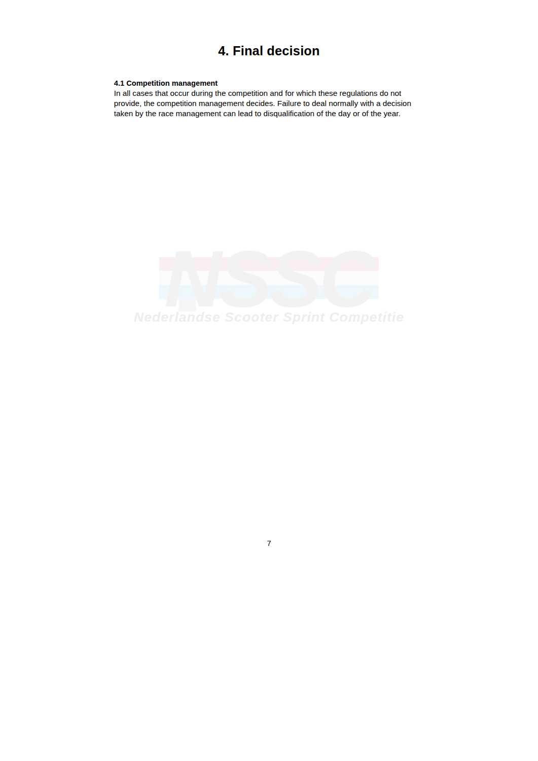4. Final decision
4.1 Competition management
In all cases that occur during the competition and for which these regulations do not provide, the competition management decides. Failure to deal normally with a decision taken by the race management can lead to disqualification of the day or of the year.
NSSC
Nederlandse Scooter Sprint Competitie
7